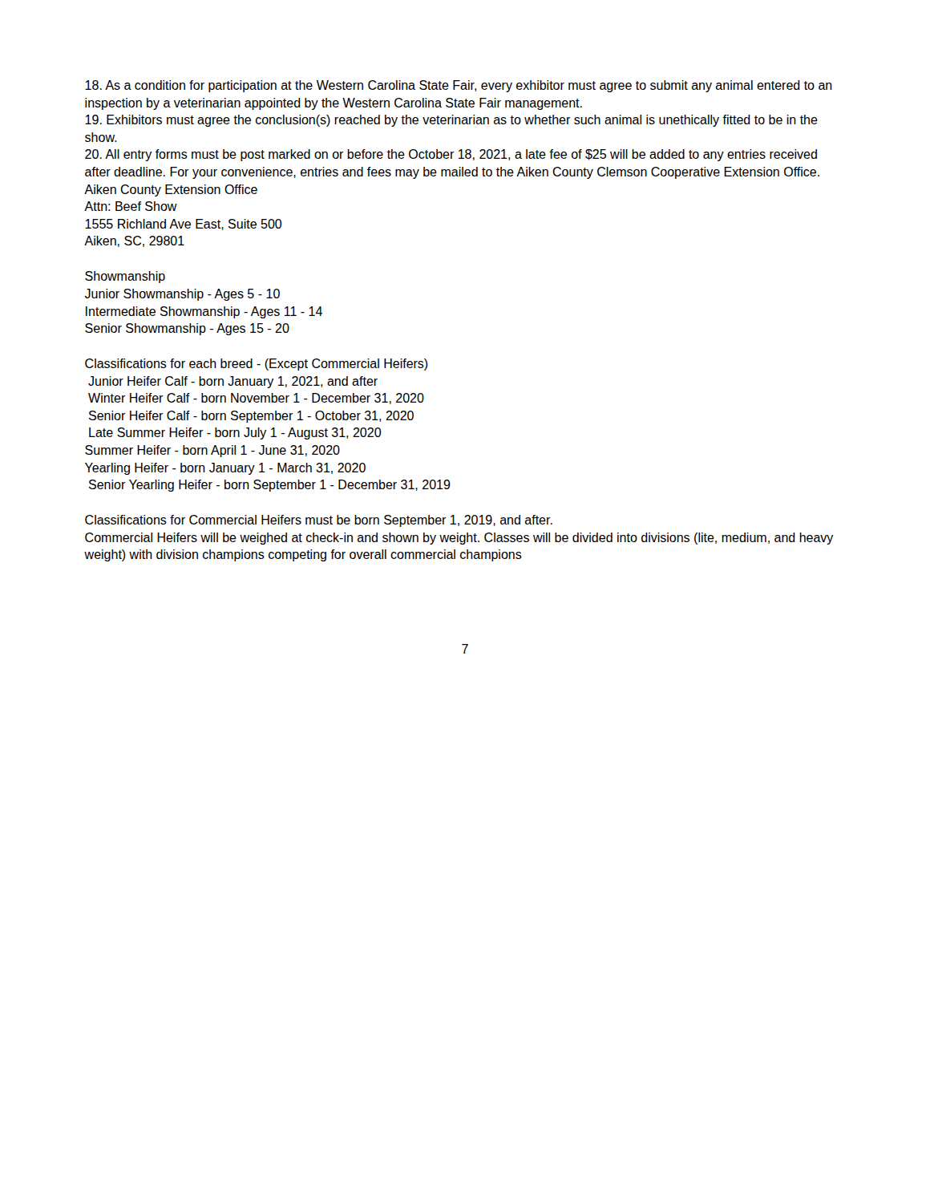18. As a condition for participation at the Western Carolina State Fair, every exhibitor must agree to submit any animal entered to an inspection by a veterinarian appointed by the Western Carolina State Fair management.
19. Exhibitors must agree the conclusion(s) reached by the veterinarian as to whether such animal is unethically fitted to be in the show.
20. All entry forms must be post marked on or before the October 18, 2021, a late fee of $25 will be added to any entries received after deadline. For your convenience, entries and fees may be mailed to the Aiken County Clemson Cooperative Extension Office.
Aiken County Extension Office
Attn: Beef Show
1555 Richland Ave East, Suite 500
Aiken, SC, 29801
Showmanship
Junior Showmanship - Ages 5 - 10
Intermediate Showmanship - Ages 11 - 14
Senior Showmanship - Ages 15 - 20
Classifications for each breed - (Except Commercial Heifers)
Junior Heifer Calf - born January 1, 2021, and after
Winter Heifer Calf - born November 1 - December 31, 2020
Senior Heifer Calf - born September 1 - October 31, 2020
Late Summer Heifer - born July 1 - August 31, 2020
Summer Heifer - born April 1 - June 31, 2020
Yearling Heifer - born January 1 - March 31, 2020
Senior Yearling Heifer - born September 1 - December 31, 2019
Classifications for Commercial Heifers must be born September 1, 2019, and after.
Commercial Heifers will be weighed at check-in and shown by weight. Classes will be divided into divisions (lite, medium, and heavy weight) with division champions competing for overall commercial champions
7